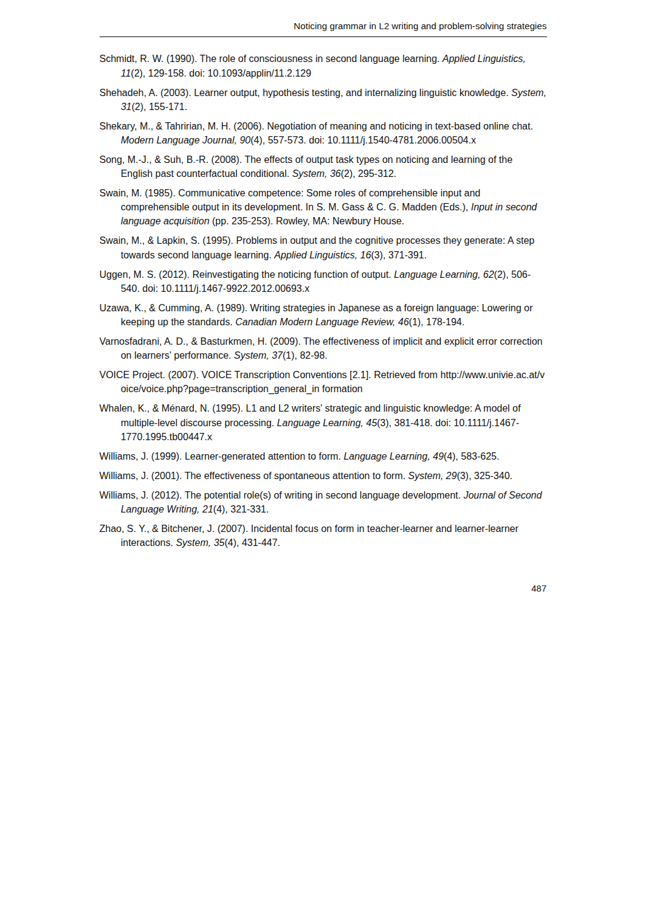Noticing grammar in L2 writing and problem-solving strategies
Schmidt, R. W. (1990). The role of consciousness in second language learning. Applied Linguistics, 11(2), 129-158. doi: 10.1093/applin/11.2.129
Shehadeh, A. (2003). Learner output, hypothesis testing, and internalizing linguistic knowledge. System, 31(2), 155-171.
Shekary, M., & Tahririan, M. H. (2006). Negotiation of meaning and noticing in text-based online chat. Modern Language Journal, 90(4), 557-573. doi: 10.1111/j.1540-4781.2006.00504.x
Song, M.-J., & Suh, B.-R. (2008). The effects of output task types on noticing and learning of the English past counterfactual conditional. System, 36(2), 295-312.
Swain, M. (1985). Communicative competence: Some roles of comprehensible input and comprehensible output in its development. In S. M. Gass & C. G. Madden (Eds.), Input in second language acquisition (pp. 235-253). Rowley, MA: Newbury House.
Swain, M., & Lapkin, S. (1995). Problems in output and the cognitive processes they generate: A step towards second language learning. Applied Linguistics, 16(3), 371-391.
Uggen, M. S. (2012). Reinvestigating the noticing function of output. Language Learning, 62(2), 506-540. doi: 10.1111/j.1467-9922.2012.00693.x
Uzawa, K., & Cumming, A. (1989). Writing strategies in Japanese as a foreign language: Lowering or keeping up the standards. Canadian Modern Language Review, 46(1), 178-194.
Varnosfadrani, A. D., & Basturkmen, H. (2009). The effectiveness of implicit and explicit error correction on learners' performance. System, 37(1), 82-98.
VOICE Project. (2007). VOICE Transcription Conventions [2.1]. Retrieved from http://www.univie.ac.at/voice/voice.php?page=transcription_general_in formation
Whalen, K., & Ménard, N. (1995). L1 and L2 writers' strategic and linguistic knowledge: A model of multiple-level discourse processing. Language Learning, 45(3), 381-418. doi: 10.1111/j.1467-1770.1995.tb00447.x
Williams, J. (1999). Learner-generated attention to form. Language Learning, 49(4), 583-625.
Williams, J. (2001). The effectiveness of spontaneous attention to form. System, 29(3), 325-340.
Williams, J. (2012). The potential role(s) of writing in second language development. Journal of Second Language Writing, 21(4), 321-331.
Zhao, S. Y., & Bitchener, J. (2007). Incidental focus on form in teacher-learner and learner-learner interactions. System, 35(4), 431-447.
487